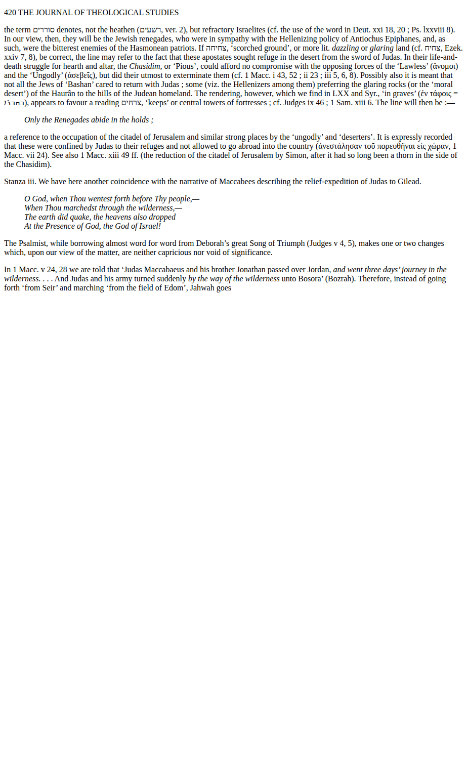420 THE JOURNAL OF THEOLOGICAL STUDIES
the term סוררים denotes, not the heathen (רשעים, ver. 2), but refractory Israelites (cf. the use of the word in Deut. xxi 18, 20 ; Ps. lxxviii 8). In our view, then, they will be the Jewish renegades, who were in sympathy with the Hellenizing policy of Antiochus Epiphanes, and, as such, were the bitterest enemies of the Hasmonean patriots. If צחיחה, ‘scorched ground’, or more lit. dazzling or glaring land (cf. צחיח, Ezek. xxiv 7, 8), be correct, the line may refer to the fact that these apostates sought refuge in the desert from the sword of Judas. In their life-and-death struggle for hearth and altar, the Chasidim, or ‘Pious’, could afford no compromise with the opposing forces of the ‘Lawless’ (ἄνομοι) and the ‘Ungodly’ (ἀσεβεῖς), but did their utmost to exterminate them (cf. 1 Macc. i 43, 52 ; ii 23 ; iii 5, 6, 8). Possibly also it is meant that not all the Jews of ‘Bashan’ cared to return with Judas ; some (viz. the Hellenizers among them) preferring the glaring rocks (or the ‘moral desert’) of the Haurân to the hills of the Judean homeland. The rendering, however, which we find in LXX and Syr., ‘in graves’ (ἐν τάφοις = ܒܩܒܪܐ), appears to favour a reading צרחים, ‘keeps’ or central towers of fortresses ; cf. Judges ix 46 ; 1 Sam. xiii 6. The line will then be :—
Only the Renegades abide in the holds ;
a reference to the occupation of the citadel of Jerusalem and similar strong places by the ‘ungodly’ and ‘deserters’. It is expressly recorded that these were confined by Judas to their refuges and not allowed to go abroad into the country (ἀνεστάλησαν τοῦ πορευθῆναι εἰς χώραν, 1 Macc. vii 24). See also 1 Macc. xiii 49 ff. (the reduction of the citadel of Jerusalem by Simon, after it had so long been a thorn in the side of the Chasidim).
Stanza iii. We have here another coincidence with the narrative of Maccabees describing the relief-expedition of Judas to Gilead.
O God, when Thou wentest forth before Thy people,—
When Thou marchedst through the wilderness,—
The earth did quake, the heavens also dropped
At the Presence of God, the God of Israel!
The Psalmist, while borrowing almost word for word from Deborah’s great Song of Triumph (Judges v 4, 5), makes one or two changes which, upon our view of the matter, are neither capricious nor void of significance.
In 1 Macc. v 24, 28 we are told that ‘Judas Maccabaeus and his brother Jonathan passed over Jordan, and went three days’ journey in the wilderness. . . . And Judas and his army turned suddenly by the way of the wilderness unto Bosora’ (Bozrah). Therefore, instead of going forth ‘from Seir’ and marching ‘from the field of Edom’, Jahwah goes